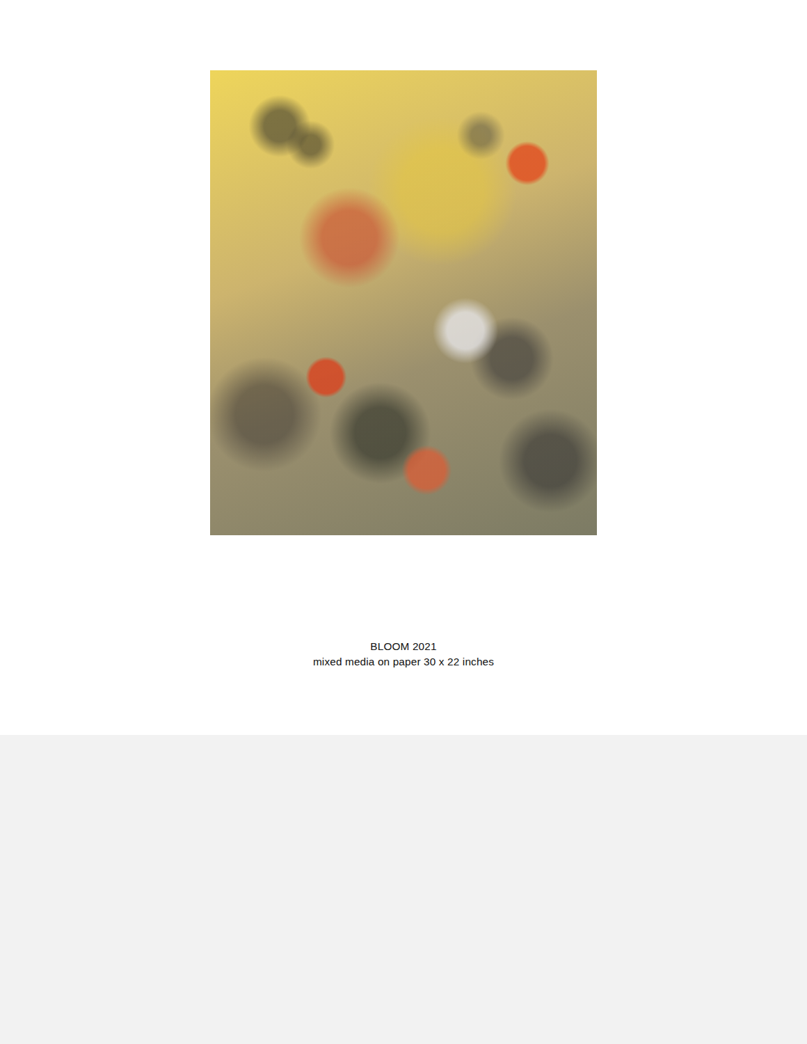BLOOM 2021 mixed media on paper 30 x 22 inches